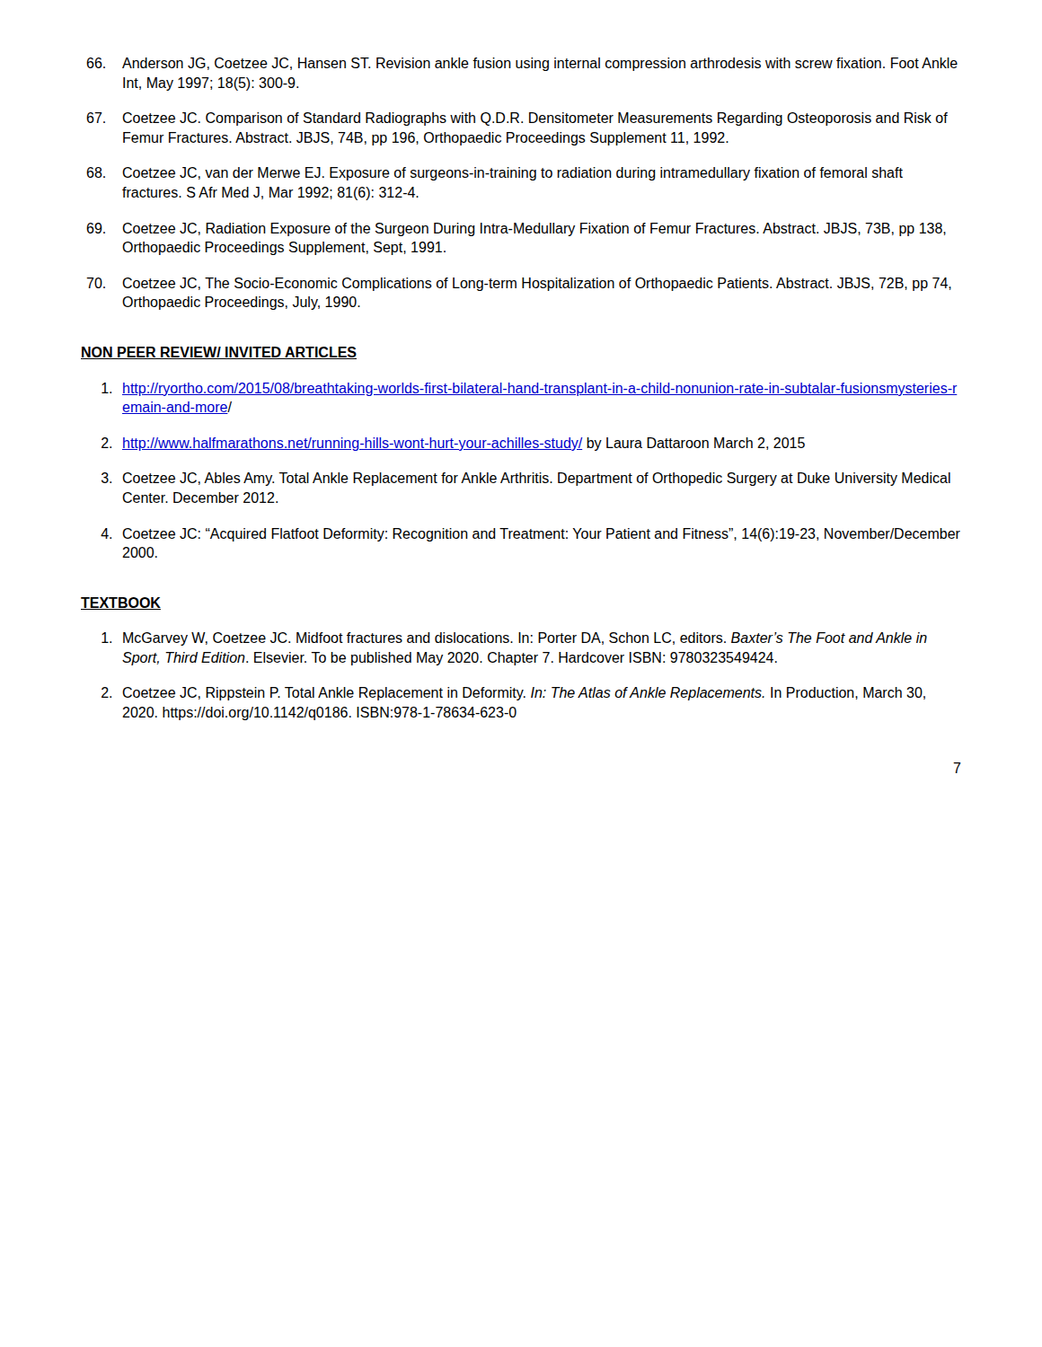Anderson JG, Coetzee JC, Hansen ST. Revision ankle fusion using internal compression arthrodesis with screw fixation. Foot Ankle Int, May 1997; 18(5): 300-9.
Coetzee JC. Comparison of Standard Radiographs with Q.D.R. Densitometer Measurements Regarding Osteoporosis and Risk of Femur Fractures. Abstract. JBJS, 74B, pp 196, Orthopaedic Proceedings Supplement 11, 1992.
Coetzee JC, van der Merwe EJ. Exposure of surgeons-in-training to radiation during intramedullary fixation of femoral shaft fractures. S Afr Med J, Mar 1992; 81(6): 312-4.
Coetzee JC, Radiation Exposure of the Surgeon During Intra-Medullary Fixation of Femur Fractures. Abstract. JBJS, 73B, pp 138, Orthopaedic Proceedings Supplement, Sept, 1991.
Coetzee JC, The Socio-Economic Complications of Long-term Hospitalization of Orthopaedic Patients. Abstract. JBJS, 72B, pp 74, Orthopaedic Proceedings, July, 1990.
NON PEER REVIEW/ INVITED ARTICLES
http://ryortho.com/2015/08/breathtaking-worlds-first-bilateral-hand-transplant-in-a-child-nonunion-rate-in-subtalar-fusionsmysteries-remain-and-more/
http://www.halfmarathons.net/running-hills-wont-hurt-your-achilles-study/ by Laura Dattaroon March 2, 2015
Coetzee JC, Ables Amy. Total Ankle Replacement for Ankle Arthritis. Department of Orthopedic Surgery at Duke University Medical Center. December 2012.
Coetzee JC: “Acquired Flatfoot Deformity: Recognition and Treatment: Your Patient and Fitness”, 14(6):19-23, November/December 2000.
TEXTBOOK
McGarvey W, Coetzee JC. Midfoot fractures and dislocations. In: Porter DA, Schon LC, editors. Baxter’s The Foot and Ankle in Sport, Third Edition. Elsevier. To be published May 2020. Chapter 7. Hardcover ISBN: 9780323549424.
Coetzee JC, Rippstein P. Total Ankle Replacement in Deformity. In: The Atlas of Ankle Replacements. In Production, March 30, 2020. https://doi.org/10.1142/q0186. ISBN:978-1-78634-623-0
7